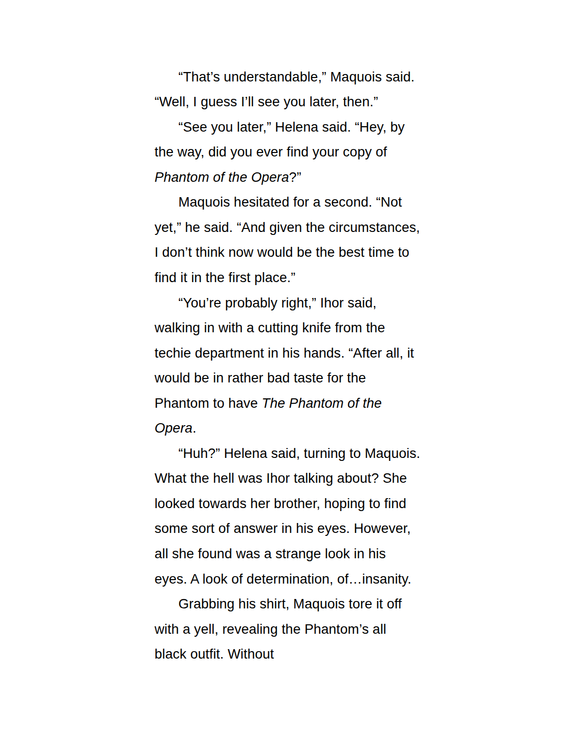“That’s understandable,” Maquois said. “Well, I guess I’ll see you later, then.”
“See you later,” Helena said. “Hey, by the way, did you ever find your copy of Phantom of the Opera?”
Maquois hesitated for a second. “Not yet,” he said. “And given the circumstances, I don’t think now would be the best time to find it in the first place.”
“You’re probably right,” Ihor said, walking in with a cutting knife from the techie department in his hands. “After all, it would be in rather bad taste for the Phantom to have The Phantom of the Opera.
“Huh?” Helena said, turning to Maquois. What the hell was Ihor talking about? She looked towards her brother, hoping to find some sort of answer in his eyes. However, all she found was a strange look in his eyes. A look of determination, of…insanity.
Grabbing his shirt, Maquois tore it off with a yell, revealing the Phantom’s all black outfit. Without